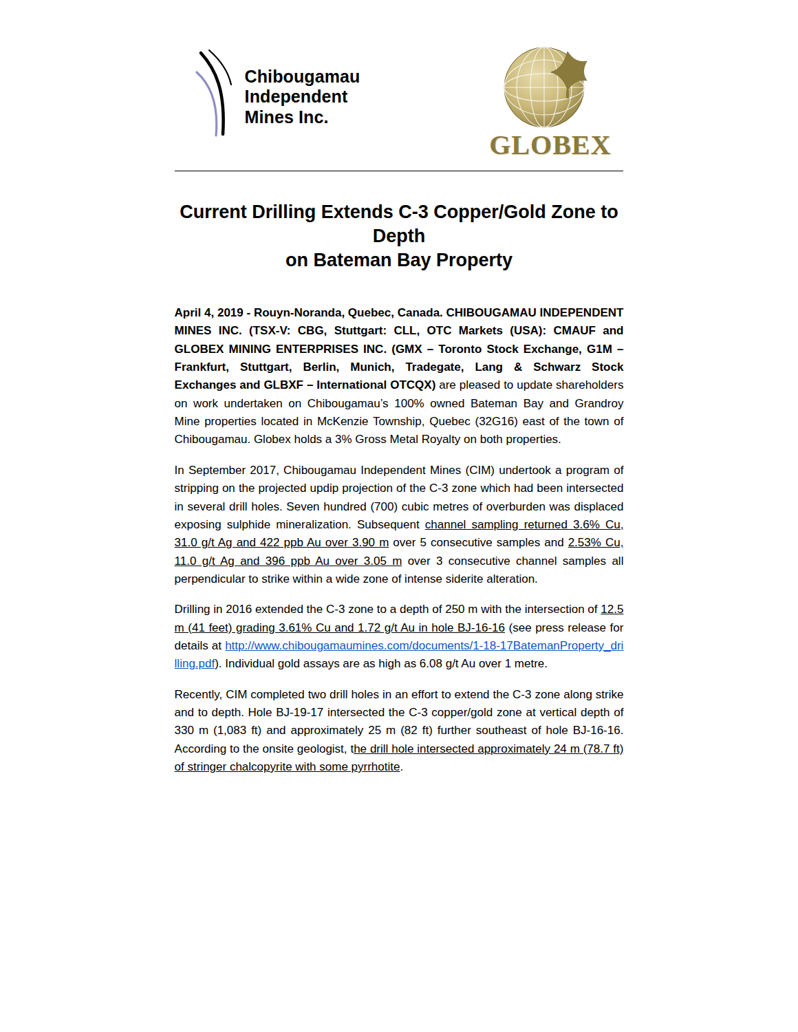Chibougamau
Independent
Mines Inc.
GLOBEX
Current Drilling Extends C-3 Copper/Gold Zone to Depth
on Bateman Bay Property
April 4, 2019 - Rouyn-Noranda, Quebec, Canada. CHIBOUGAMAU INDEPENDENT MINES INC. (TSX-V: CBG, Stuttgart: CLL, OTC Markets (USA): CMAUF and GLOBEX MINING ENTERPRISES INC. (GMX – Toronto Stock Exchange, G1M – Frankfurt, Stuttgart, Berlin, Munich, Tradegate, Lang & Schwarz Stock Exchanges and GLBXF – International OTCQX) are pleased to update shareholders on work undertaken on Chibougamau’s 100% owned Bateman Bay and Grandroy Mine properties located in McKenzie Township, Quebec (32G16) east of the town of Chibougamau. Globex holds a 3% Gross Metal Royalty on both properties.
In September 2017, Chibougamau Independent Mines (CIM) undertook a program of stripping on the projected updip projection of the C-3 zone which had been intersected in several drill holes. Seven hundred (700) cubic metres of overburden was displaced exposing sulphide mineralization. Subsequent channel sampling returned 3.6% Cu, 31.0 g/t Ag and 422 ppb Au over 3.90 m over 5 consecutive samples and 2.53% Cu, 11.0 g/t Ag and 396 ppb Au over 3.05 m over 3 consecutive channel samples all perpendicular to strike within a wide zone of intense siderite alteration.
Drilling in 2016 extended the C-3 zone to a depth of 250 m with the intersection of 12.5 m (41 feet) grading 3.61% Cu and 1.72 g/t Au in hole BJ-16-16 (see press release for details at http://www.chibougamaumines.com/documents/1-18-17BatemanProperty_drilling.pdf). Individual gold assays are as high as 6.08 g/t Au over 1 metre.
Recently, CIM completed two drill holes in an effort to extend the C-3 zone along strike and to depth. Hole BJ-19-17 intersected the C-3 copper/gold zone at vertical depth of 330 m (1,083 ft) and approximately 25 m (82 ft) further southeast of hole BJ-16-16. According to the onsite geologist, the drill hole intersected approximately 24 m (78.7 ft) of stringer chalcopyrite with some pyrrhotite.